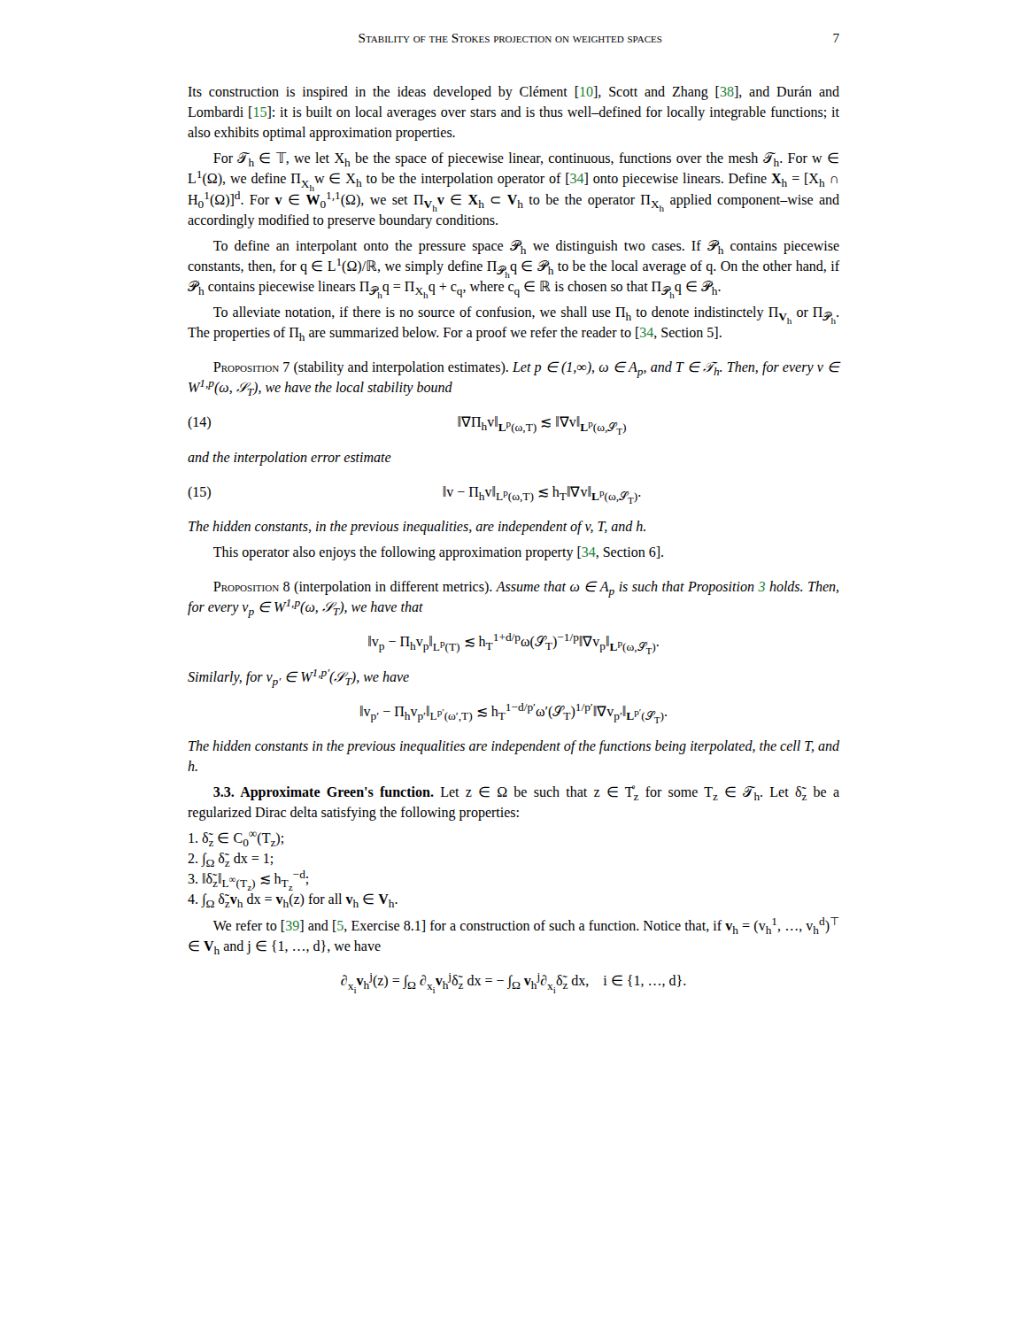Stability of the Stokes projection on weighted spaces 7
Its construction is inspired in the ideas developed by Clément [10], Scott and Zhang [38], and Durán and Lombardi [15]: it is built on local averages over stars and is thus well–defined for locally integrable functions; it also exhibits optimal approximation properties.
For 𝒯h ∈ 𝕋, we let Xh be the space of piecewise linear, continuous, functions over the mesh 𝒯h. For w ∈ L1(Ω), we define ΠXhw ∈ Xh to be the interpolation operator of [34] onto piecewise linears. Define Xh = [Xh ∩ H01(Ω)]d. For v ∈ W01,1(Ω), we set ΠVhv ∈ Xh ⊂ Vh to be the operator ΠXh applied component–wise and accordingly modified to preserve boundary conditions.
To define an interpolant onto the pressure space 𝒫h we distinguish two cases. If 𝒫h contains piecewise constants, then, for q ∈ L1(Ω)/ℝ, we simply define Π𝒫hq ∈ 𝒫h to be the local average of q. On the other hand, if 𝒫h contains piecewise linears Π𝒫hq = ΠXhq + cq, where cq ∈ ℝ is chosen so that Π𝒫hq ∈ 𝒫h.
To alleviate notation, if there is no source of confusion, we shall use Πh to denote indistinctely ΠVh or Π𝒫h. The properties of Πh are summarized below. For a proof we refer the reader to [34, Section 5].
Proposition 7 (stability and interpolation estimates). Let p ∈ (1,∞), ω ∈ Ap, and T ∈ 𝒯h. Then, for every v ∈ W1,p(ω, 𝒮T), we have the local stability bound
(14) ‖∇Πhv‖Lp(ω,T) ≲ ‖∇v‖Lp(ω,𝒮T)
and the interpolation error estimate
(15) ‖v − Πhv‖Lp(ω,T) ≲ hT‖∇v‖Lp(ω,𝒮T).
The hidden constants, in the previous inequalities, are independent of v, T, and h.
This operator also enjoys the following approximation property [34, Section 6].
Proposition 8 (interpolation in different metrics). Assume that ω ∈ Ap is such that Proposition 3 holds. Then, for every vp ∈ W1,p(ω, 𝒮T), we have that
‖vp − Πhvp‖Lp(T) ≲ hT1+d/pω(𝒮T)−1/p‖∇vp‖Lp(ω,𝒮T).
Similarly, for vp′ ∈ W1,p′(𝒮T), we have
‖vp′ − Πhvp′‖Lp′(ω′,T) ≲ hT1−d/p′ω′(𝒮T)1/p′‖∇vp′‖Lp′(𝒮T).
The hidden constants in the previous inequalities are independent of the functions being iterpolated, the cell T, and h.
3.3. Approximate Green's function. Let z ∈ Ω be such that z ∈ T̊z for some Tz ∈ 𝒯h. Let δ̃z be a regularized Dirac delta satisfying the following properties:
δ̃z ∈ C0∞(Tz);
∫Ω δ̃z dx = 1;
‖δ̃z‖L∞(Tz) ≲ hTz−d;
∫Ω δ̃zvh dx = vh(z) for all vh ∈ Vh.
We refer to [39] and [5, Exercise 8.1] for a construction of such a function. Notice that, if vh = (vh1, …, vhd)⊤ ∈ Vh and j ∈ {1, …, d}, we have
∂xivhj(z) = ∫Ω ∂xivhjδ̃z dx = − ∫Ω vhj∂xiδ̃z dx, i ∈ {1, …, d}.